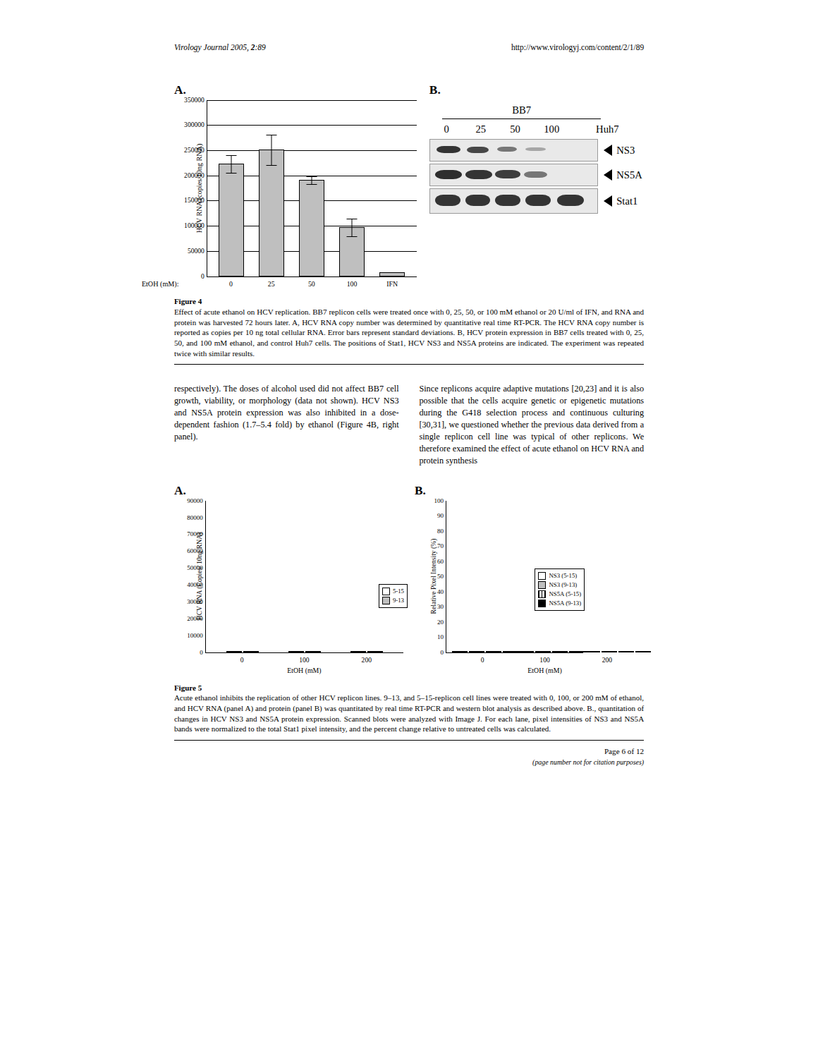Virology Journal 2005, 2:89
http://www.virologyj.com/content/2/1/89
A.
HCV RNA (copies/10ng RNA)
350000
300000
250000
200000
150000
100000
50000
0
02550100 IFN
EtOH (mM):
B.
BB7
0 25 50 100 Huh7
NS3
NS5A
Stat1
Figure 4
Effect of acute ethanol on HCV replication. BB7 replicon cells were treated once with 0, 25, 50, or 100 mM ethanol or 20 U/ml of IFN, and RNA and protein was harvested 72 hours later. A, HCV RNA copy number was determined by quantitative real time RT-PCR. The HCV RNA copy number is reported as copies per 10 ng total cellular RNA. Error bars represent standard deviations. B, HCV protein expression in BB7 cells treated with 0, 25, 50, and 100 mM ethanol, and control Huh7 cells. The positions of Stat1, HCV NS3 and NS5A proteins are indicated. The experiment was repeated twice with similar results.
respectively). The doses of alcohol used did not affect BB7 cell growth, viability, or morphology (data not shown). HCV NS3 and NS5A protein expression was also inhibited in a dose-dependent fashion (1.7–5.4 fold) by ethanol (Figure 4B, right panel).
Since replicons acquire adaptive mutations [20,23] and it is also possible that the cells acquire genetic or epigenetic mutations during the G418 selection process and continuous culturing [30,31], we questioned whether the previous data derived from a single replicon cell line was typical of other replicons. We therefore examined the effect of acute ethanol on HCV RNA and protein synthesis
A.
HCV RNA (Copies/ 10ng RNA)
90000
80000
70000
60000
50000
40000
30000
20000
10000
0
5-15
9-13
0100200
EtOH (mM)
B.
Relative Pixel Intensity (%)
100
90
80
70
60
50
40
30
20
10
0
NS3 (5-15)
NS3 (9-13)
NS5A (5-15)
NS5A (9-13)
0100200
EtOH (mM)
Figure 5
Acute ethanol inhibits the replication of other HCV replicon lines. 9–13, and 5–15-replicon cell lines were treated with 0, 100, or 200 mM of ethanol, and HCV RNA (panel A) and protein (panel B) was quantitated by real time RT-PCR and western blot analysis as described above. B., quantitation of changes in HCV NS3 and NS5A protein expression. Scanned blots were analyzed with Image J. For each lane, pixel intensities of NS3 and NS5A bands were normalized to the total Stat1 pixel intensity, and the percent change relative to untreated cells was calculated.
Page 6 of 12
(page number not for citation purposes)